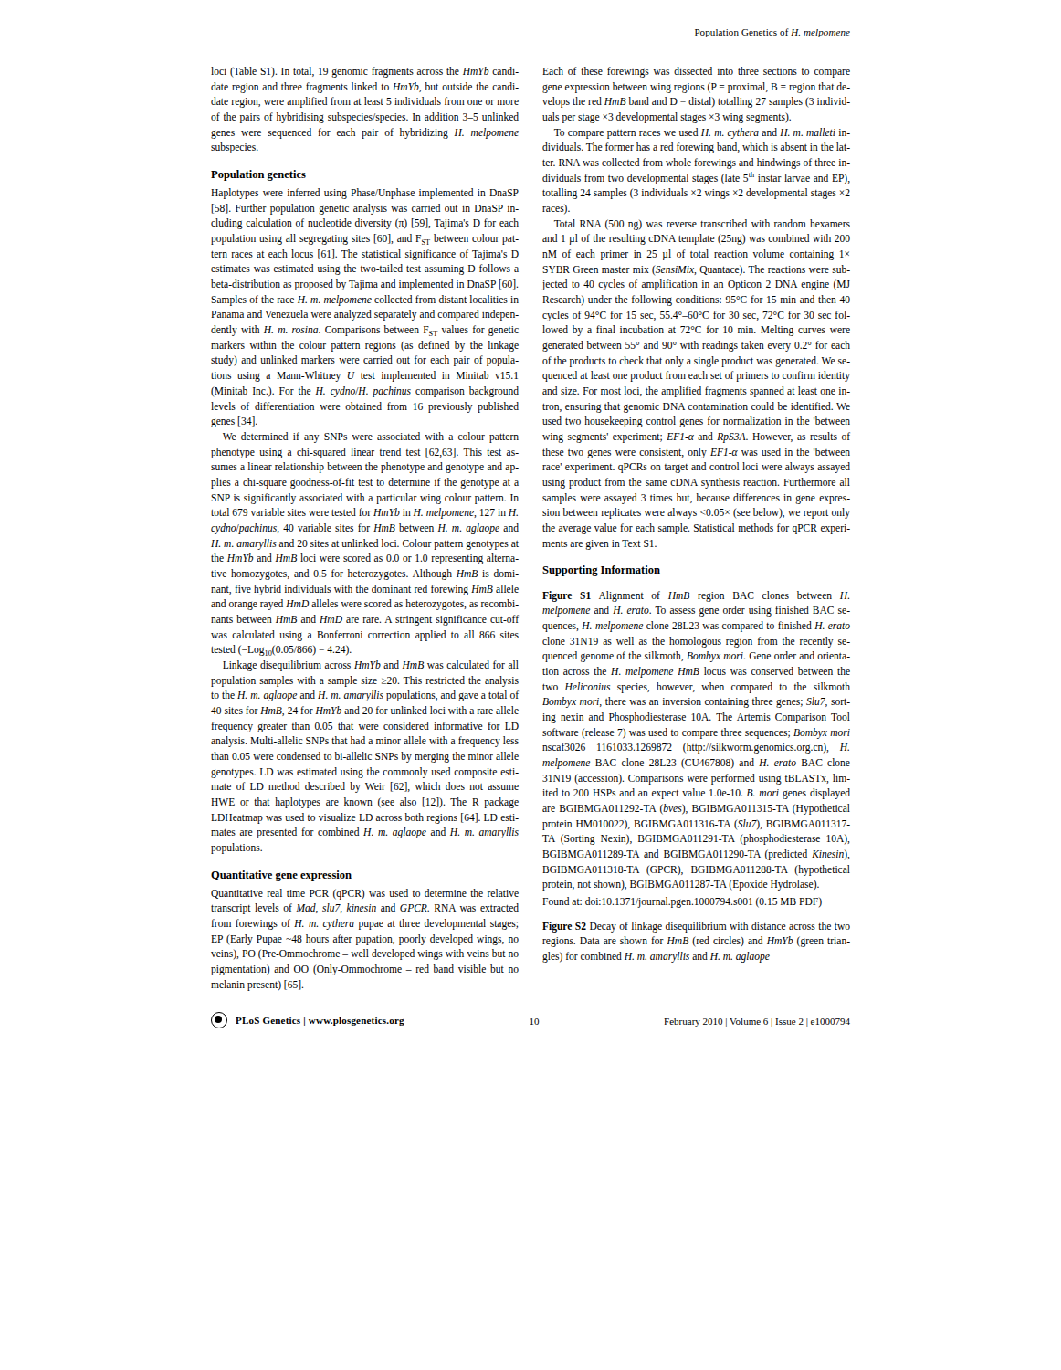Population Genetics of H. melpomene
loci (Table S1). In total, 19 genomic fragments across the HmYb candidate region and three fragments linked to HmYb, but outside the candidate region, were amplified from at least 5 individuals from one or more of the pairs of hybridising subspecies/species. In addition 3–5 unlinked genes were sequenced for each pair of hybridizing H. melpomene subspecies.
Population genetics
Haplotypes were inferred using Phase/Unphase implemented in DnaSP [58]. Further population genetic analysis was carried out in DnaSP including calculation of nucleotide diversity (π) [59], Tajima's D for each population using all segregating sites [60], and FST between colour pattern races at each locus [61]. The statistical significance of Tajima's D estimates was estimated using the two-tailed test assuming D follows a beta-distribution as proposed by Tajima and implemented in DnaSP [60]. Samples of the race H. m. melpomene collected from distant localities in Panama and Venezuela were analyzed separately and compared independently with H. m. rosina. Comparisons between FST values for genetic markers within the colour pattern regions (as defined by the linkage study) and unlinked markers were carried out for each pair of populations using a Mann-Whitney U test implemented in Minitab v15.1 (Minitab Inc.). For the H. cydno/H. pachinus comparison background levels of differentiation were obtained from 16 previously published genes [34].
We determined if any SNPs were associated with a colour pattern phenotype using a chi-squared linear trend test [62,63]. This test assumes a linear relationship between the phenotype and genotype and applies a chi-square goodness-of-fit test to determine if the genotype at a SNP is significantly associated with a particular wing colour pattern. In total 679 variable sites were tested for HmYb in H. melpomene, 127 in H. cydno/pachinus, 40 variable sites for HmB between H. m. aglaope and H. m. amaryllis and 20 sites at unlinked loci. Colour pattern genotypes at the HmYb and HmB loci were scored as 0.0 or 1.0 representing alternative homozygotes, and 0.5 for heterozygotes. Although HmB is dominant, five hybrid individuals with the dominant red forewing HmB allele and orange rayed HmD alleles were scored as heterozygotes, as recombinants between HmB and HmD are rare. A stringent significance cut-off was calculated using a Bonferroni correction applied to all 866 sites tested (−Log10(0.05/866) = 4.24).
Linkage disequilibrium across HmYb and HmB was calculated for all population samples with a sample size ≥20. This restricted the analysis to the H. m. aglaope and H. m. amaryllis populations, and gave a total of 40 sites for HmB, 24 for HmYb and 20 for unlinked loci with a rare allele frequency greater than 0.05 that were considered informative for LD analysis. Multi-allelic SNPs that had a minor allele with a frequency less than 0.05 were condensed to bi-allelic SNPs by merging the minor allele genotypes. LD was estimated using the commonly used composite estimate of LD method described by Weir [62], which does not assume HWE or that haplotypes are known (see also [12]). The R package LDHeatmap was used to visualize LD across both regions [64]. LD estimates are presented for combined H. m. aglaope and H. m. amaryllis populations.
Quantitative gene expression
Quantitative real time PCR (qPCR) was used to determine the relative transcript levels of Mad, slu7, kinesin and GPCR. RNA was extracted from forewings of H. m. cythera pupae at three developmental stages; EP (Early Pupae ~48 hours after pupation, poorly developed wings, no veins), PO (Pre-Ommochrome – well developed wings with veins but no pigmentation) and OO (Only-Ommochrome – red band visible but no melanin present) [65].
Each of these forewings was dissected into three sections to compare gene expression between wing regions (P = proximal, B = region that develops the red HmB band and D = distal) totalling 27 samples (3 individuals per stage ×3 developmental stages ×3 wing segments).
To compare pattern races we used H. m. cythera and H. m. malleti individuals. The former has a red forewing band, which is absent in the latter. RNA was collected from whole forewings and hindwings of three individuals from two developmental stages (late 5th instar larvae and EP), totalling 24 samples (3 individuals ×2 wings ×2 developmental stages ×2 races).
Total RNA (500 ng) was reverse transcribed with random hexamers and 1 µl of the resulting cDNA template (25ng) was combined with 200 nM of each primer in 25 µl of total reaction volume containing 1× SYBR Green master mix (SensiMix, Quantace). The reactions were subjected to 40 cycles of amplification in an Opticon 2 DNA engine (MJ Research) under the following conditions: 95°C for 15 min and then 40 cycles of 94°C for 15 sec, 55.4°–60°C for 30 sec, 72°C for 30 sec followed by a final incubation at 72°C for 10 min. Melting curves were generated between 55° and 90° with readings taken every 0.2° for each of the products to check that only a single product was generated. We sequenced at least one product from each set of primers to confirm identity and size. For most loci, the amplified fragments spanned at least one intron, ensuring that genomic DNA contamination could be identified. We used two housekeeping control genes for normalization in the 'between wing segments' experiment; EF1-α and RpS3A. However, as results of these two genes were consistent, only EF1-α was used in the 'between race' experiment. qPCRs on target and control loci were always assayed using product from the same cDNA synthesis reaction. Furthermore all samples were assayed 3 times but, because differences in gene expression between replicates were always <0.05× (see below), we report only the average value for each sample. Statistical methods for qPCR experiments are given in Text S1.
Supporting Information
Figure S1 Alignment of HmB region BAC clones between H. melpomene and H. erato. To assess gene order using finished BAC sequences, H. melpomene clone 28L23 was compared to finished H. erato clone 31N19 as well as the homologous region from the recently sequenced genome of the silkmoth, Bombyx mori. Gene order and orientation across the H. melpomene HmB locus was conserved between the two Heliconius species, however, when compared to the silkmoth Bombyx mori, there was an inversion containing three genes; Slu7, sorting nexin and Phosphodiesterase 10A. The Artemis Comparison Tool software (release 7) was used to compare three sequences; Bombyx mori nscaf3026 1161033.1269872 (http://silkworm.genomics.org.cn), H. melpomene BAC clone 28L23 (CU467808) and H. erato BAC clone 31N19 (accession). Comparisons were performed using tBLASTx, limited to 200 HSPs and an expect value 1.0e-10. B. mori genes displayed are BGIBMGA011292-TA (bves), BGIBMGA011315-TA (Hypothetical protein HM010022), BGIBMGA011316-TA (Slu7), BGIBMGA011317-TA (Sorting Nexin), BGIBMGA011291-TA (phosphodiesterase 10A), BGIBMGA011289-TA and BGIBMGA011290-TA (predicted Kinesin), BGIBMGA011318-TA (GPCR), BGIBMGA011288-TA (hypothetical protein, not shown), BGIBMGA011287-TA (Epoxide Hydrolase).
Found at: doi:10.1371/journal.pgen.1000794.s001 (0.15 MB PDF)
Figure S2 Decay of linkage disequilibrium with distance across the two regions. Data are shown for HmB (red circles) and HmYb (green triangles) for combined H. m. amaryllis and H. m. aglaope
PLoS Genetics | www.plosgenetics.org
10
February 2010 | Volume 6 | Issue 2 | e1000794